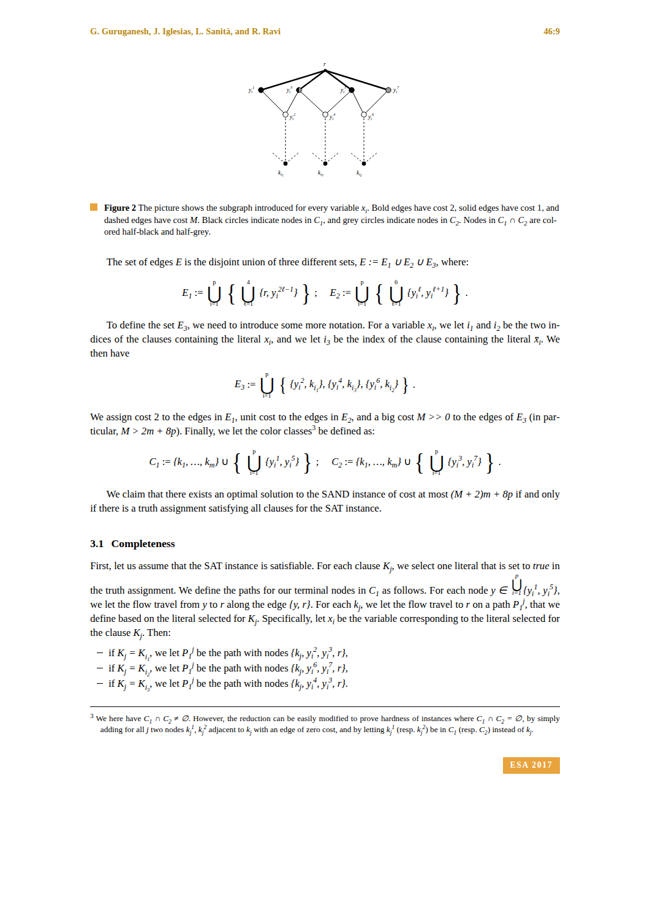G. Guruganesh, J. Iglesias, L. Sanità, and R. Ravi 46:9
r yi1 yi3 yi5 yi7 yi2 yi4 yi6 ki1 ki3 ki2
Figure 2 The picture shows the subgraph introduced for every variable xi. Bold edges have cost 2, solid edges have cost 1, and dashed edges have cost M. Black circles indicate nodes in C1, and grey circles indicate nodes in C2. Nodes in C1 ∩ C2 are colored half-black and half-grey.
The set of edges E is the disjoint union of three different sets, E := E1 ∪ E2 ∪ E3, where:
E1 := p⋃i=1 { 4⋃ℓ=1 {r, yi2ℓ−1} } ; E2 := p⋃i=1 { 6⋃ℓ=1 {yiℓ, yiℓ+1} } .
To define the set E3, we need to introduce some more notation. For a variable xi, we let i1 and i2 be the two indices of the clauses containing the literal xi, and we let i3 be the index of the clause containing the literal x̄i. We then have
E3 := p⋃i=1 { {yi2, ki1}, {yi4, ki3}, {yi6, ki2} } .
We assign cost 2 to the edges in E1, unit cost to the edges in E2, and a big cost M >> 0 to the edges of E3 (in particular, M > 2m + 8p). Finally, we let the color classes3 be defined as:
C1 := {k1, …, km} ∪ { p⋃i=1 {yi1, yi5} } ; C2 := {k1, …, km} ∪ { p⋃i=1 {yi3, yi7} } .
We claim that there exists an optimal solution to the SAND instance of cost at most (M + 2)m + 8p if and only if there is a truth assignment satisfying all clauses for the SAT instance.
3.1 Completeness
First, let us assume that the SAT instance is satisfiable. For each clause Kj, we select one literal that is set to true in the truth assignment. We define the paths for our terminal nodes in C1 as follows. For each node y ∈ p⋃i=1{yi1, yi5}, we let the flow travel from y to r along the edge {y, r}. For each kj, we let the flow travel to r on a path P1j, that we define based on the literal selected for Kj. Specifically, let xi be the variable corresponding to the literal selected for the clause Kj. Then:
if Kj = Ki1, we let P1j be the path with nodes {kj, yi2, yi3, r},
if Kj = Ki2, we let P1j be the path with nodes {kj, yi6, yi7, r},
if Kj = Ki3, we let P1j be the path with nodes {kj, yi4, yi3, r}.
3 We here have C1 ∩ C2 ≠ ∅. However, the reduction can be easily modified to prove hardness of instances where C1 ∩ C2 = ∅, by simply adding for all j two nodes kj1, kj2 adjacent to kj with an edge of zero cost, and by letting kj1 (resp. kj2) be in C1 (resp. C2) instead of kj.
ESA 2017